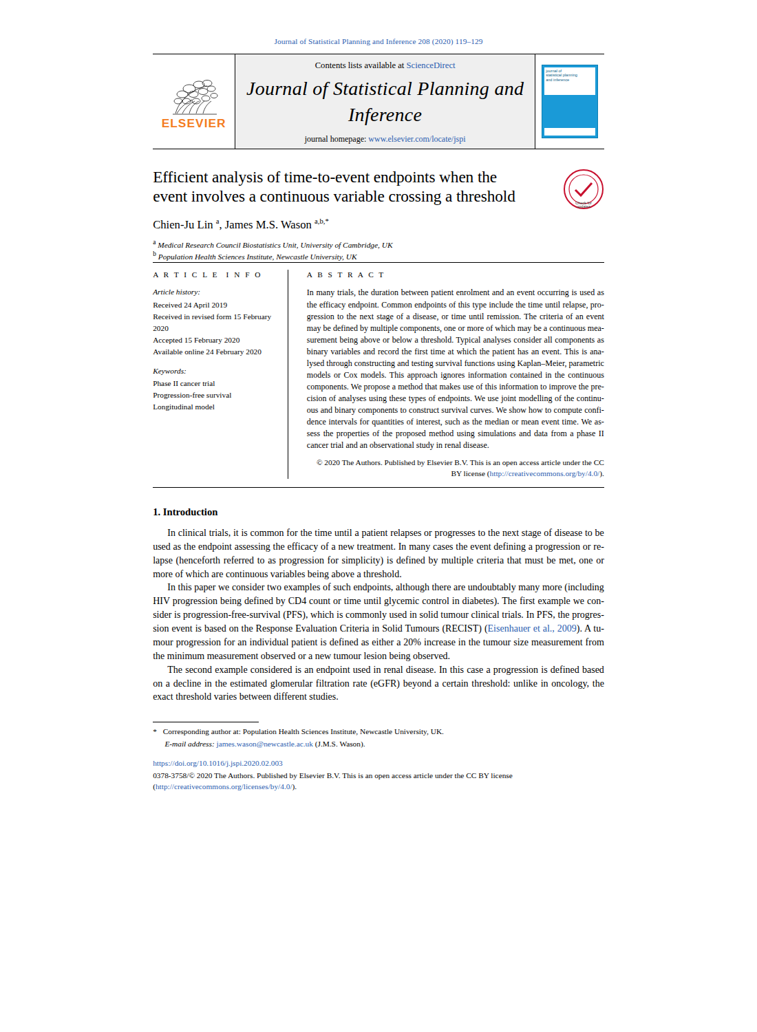Journal of Statistical Planning and Inference 208 (2020) 119–129
ELSEVIER
Contents lists available at ScienceDirect
Journal of Statistical Planning and Inference
journal homepage: www.elsevier.com/locate/jspi
journal of
statistical planning
and inference
Check for updates
Efficient analysis of time-to-event endpoints when the event involves a continuous variable crossing a threshold
Chien-Ju Lin a, James M.S. Wason a,b,*
a Medical Research Council Biostatistics Unit, University of Cambridge, UK
b Population Health Sciences Institute, Newcastle University, UK
A R T I C L E I N F O
Article history:
Received 24 April 2019
Received in revised form 15 February 2020
Accepted 15 February 2020
Available online 24 February 2020
Keywords:
Phase II cancer trial
Progression-free survival
Longitudinal model
A B S T R A C T
In many trials, the duration between patient enrolment and an event occurring is used as the efficacy endpoint. Common endpoints of this type include the time until relapse, progression to the next stage of a disease, or time until remission. The criteria of an event may be defined by multiple components, one or more of which may be a continuous measurement being above or below a threshold. Typical analyses consider all components as binary variables and record the first time at which the patient has an event. This is analysed through constructing and testing survival functions using Kaplan–Meier, parametric models or Cox models. This approach ignores information contained in the continuous components. We propose a method that makes use of this information to improve the precision of analyses using these types of endpoints. We use joint modelling of the continuous and binary components to construct survival curves. We show how to compute confidence intervals for quantities of interest, such as the median or mean event time. We assess the properties of the proposed method using simulations and data from a phase II cancer trial and an observational study in renal disease.
© 2020 The Authors. Published by Elsevier B.V. This is an open access article under the CC BY license (http://creativecommons.org/by/4.0/).
1. Introduction
In clinical trials, it is common for the time until a patient relapses or progresses to the next stage of disease to be used as the endpoint assessing the efficacy of a new treatment. In many cases the event defining a progression or relapse (henceforth referred to as progression for simplicity) is defined by multiple criteria that must be met, one or more of which are continuous variables being above a threshold.
In this paper we consider two examples of such endpoints, although there are undoubtably many more (including HIV progression being defined by CD4 count or time until glycemic control in diabetes). The first example we consider is progression-free-survival (PFS), which is commonly used in solid tumour clinical trials. In PFS, the progression event is based on the Response Evaluation Criteria in Solid Tumours (RECIST) (Eisenhauer et al., 2009). A tumour progression for an individual patient is defined as either a 20% increase in the tumour size measurement from the minimum measurement observed or a new tumour lesion being observed.
The second example considered is an endpoint used in renal disease. In this case a progression is defined based on a decline in the estimated glomerular filtration rate (eGFR) beyond a certain threshold: unlike in oncology, the exact threshold varies between different studies.
* Corresponding author at: Population Health Sciences Institute, Newcastle University, UK.
E-mail address: james.wason@newcastle.ac.uk (J.M.S. Wason).
https://doi.org/10.1016/j.jspi.2020.02.003
0378-3758/© 2020 The Authors. Published by Elsevier B.V. This is an open access article under the CC BY license (http://creativecommons.org/licenses/by/4.0/).